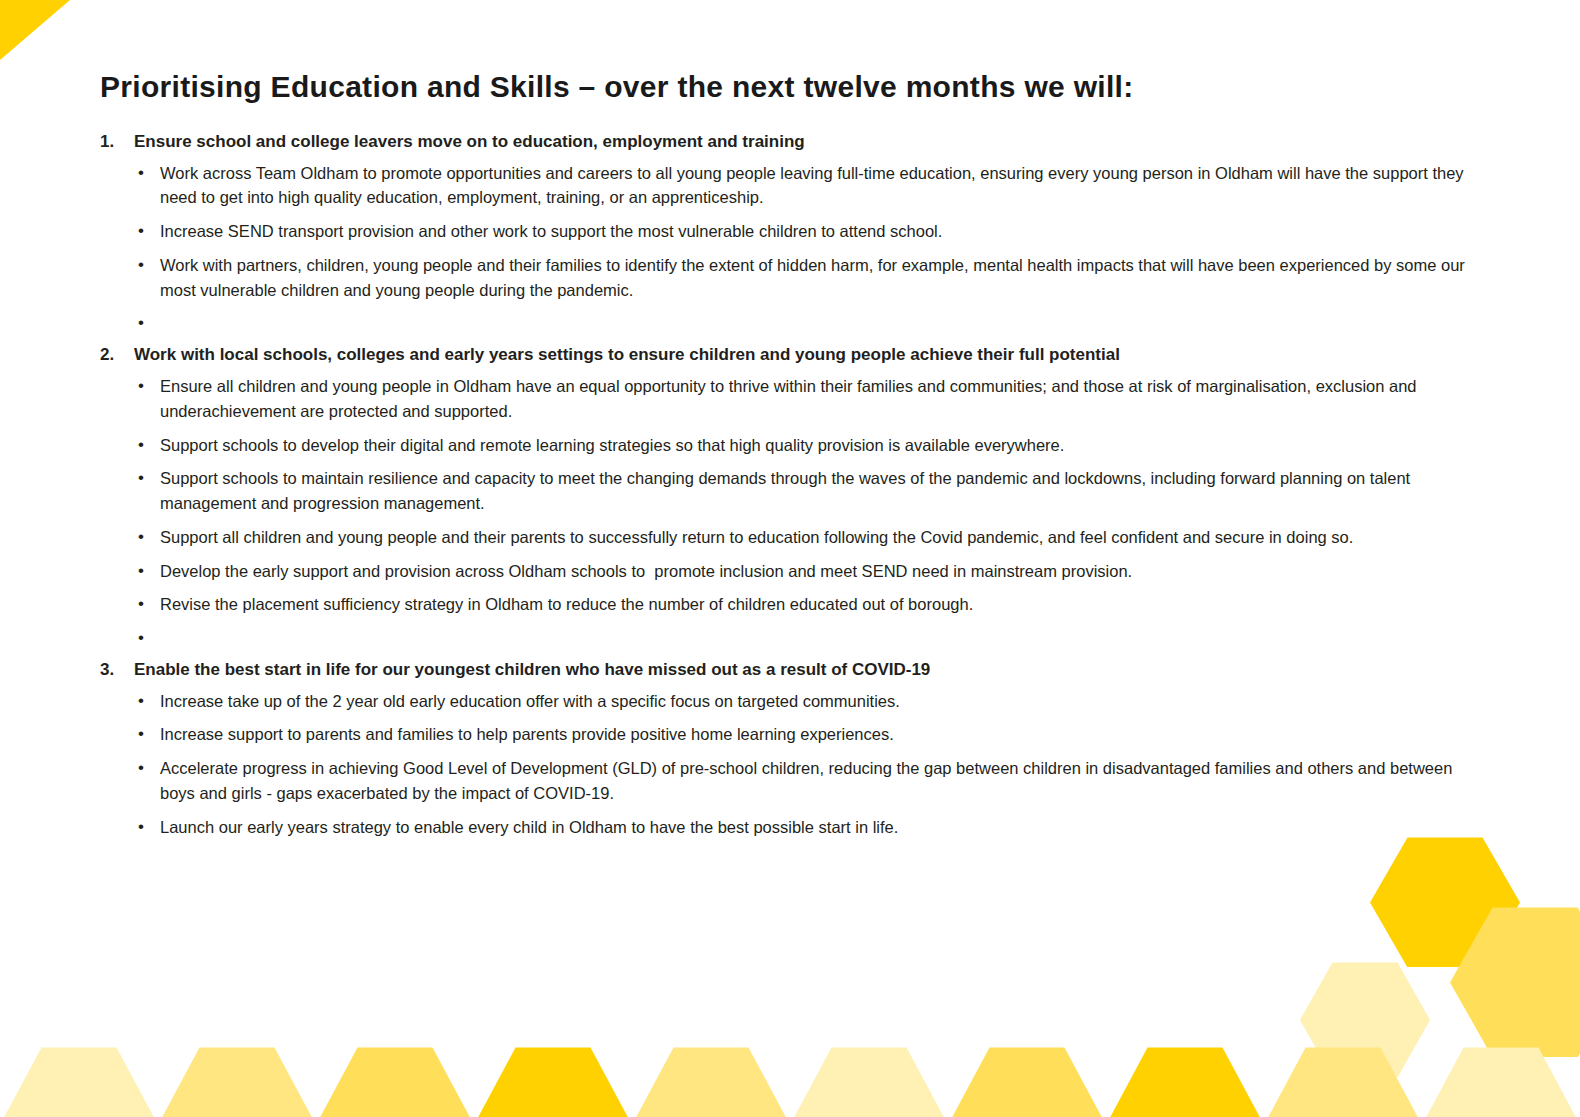Prioritising Education and Skills – over the next twelve months we will:
Ensure school and college leavers move on to education, employment and training
Work across Team Oldham to promote opportunities and careers to all young people leaving full-time education, ensuring every young person in Oldham will have the support they need to get into high quality education, employment, training, or an apprenticeship.
Increase SEND transport provision and other work to support the most vulnerable children to attend school.
Work with partners, children, young people and their families to identify the extent of hidden harm, for example, mental health impacts that will have been experienced by some our most vulnerable children and young people during the pandemic.
Work with local schools, colleges and early years settings to ensure children and young people achieve their full potential
Ensure all children and young people in Oldham have an equal opportunity to thrive within their families and communities; and those at risk of marginalisation, exclusion and underachievement are protected and supported.
Support schools to develop their digital and remote learning strategies so that high quality provision is available everywhere.
Support schools to maintain resilience and capacity to meet the changing demands through the waves of the pandemic and lockdowns, including forward planning on talent management and progression management.
Support all children and young people and their parents to successfully return to education following the Covid pandemic, and feel confident and secure in doing so.
Develop the early support and provision across Oldham schools to promote inclusion and meet SEND need in mainstream provision.
Revise the placement sufficiency strategy in Oldham to reduce the number of children educated out of borough.
Enable the best start in life for our youngest children who have missed out as a result of COVID-19
Increase take up of the 2 year old early education offer with a specific focus on targeted communities.
Increase support to parents and families to help parents provide positive home learning experiences.
Accelerate progress in achieving Good Level of Development (GLD) of pre-school children, reducing the gap between children in disadvantaged families and others and between boys and girls - gaps exacerbated by the impact of COVID-19.
Launch our early years strategy to enable every child in Oldham to have the best possible start in life.